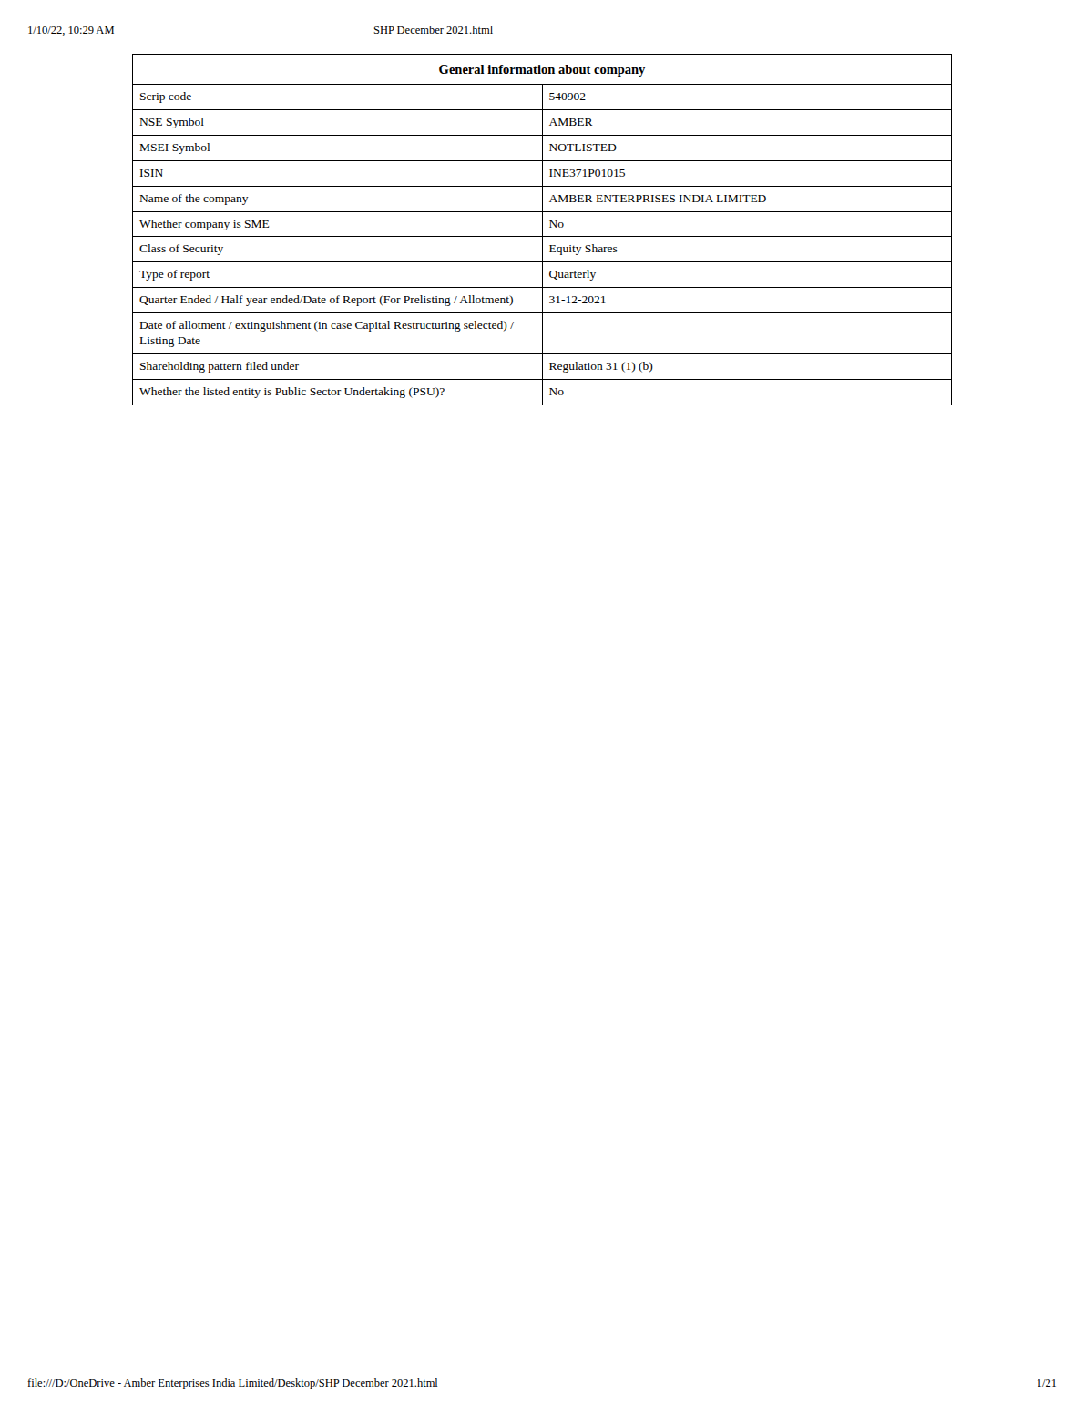1/10/22, 10:29 AM
SHP December 2021.html
| General information about company |
| --- |
| Scrip code | 540902 |
| NSE Symbol | AMBER |
| MSEI Symbol | NOTLISTED |
| ISIN | INE371P01015 |
| Name of the company | AMBER ENTERPRISES INDIA LIMITED |
| Whether company is SME | No |
| Class of Security | Equity Shares |
| Type of report | Quarterly |
| Quarter Ended / Half year ended/Date of Report (For Prelisting / Allotment) | 31-12-2021 |
| Date of allotment / extinguishment (in case Capital Restructuring selected) / Listing Date | |
| Shareholding pattern filed under | Regulation 31 (1) (b) |
| Whether the listed entity is Public Sector Undertaking (PSU)? | No |
file:///D:/OneDrive - Amber Enterprises India Limited/Desktop/SHP December 2021.html
1/21